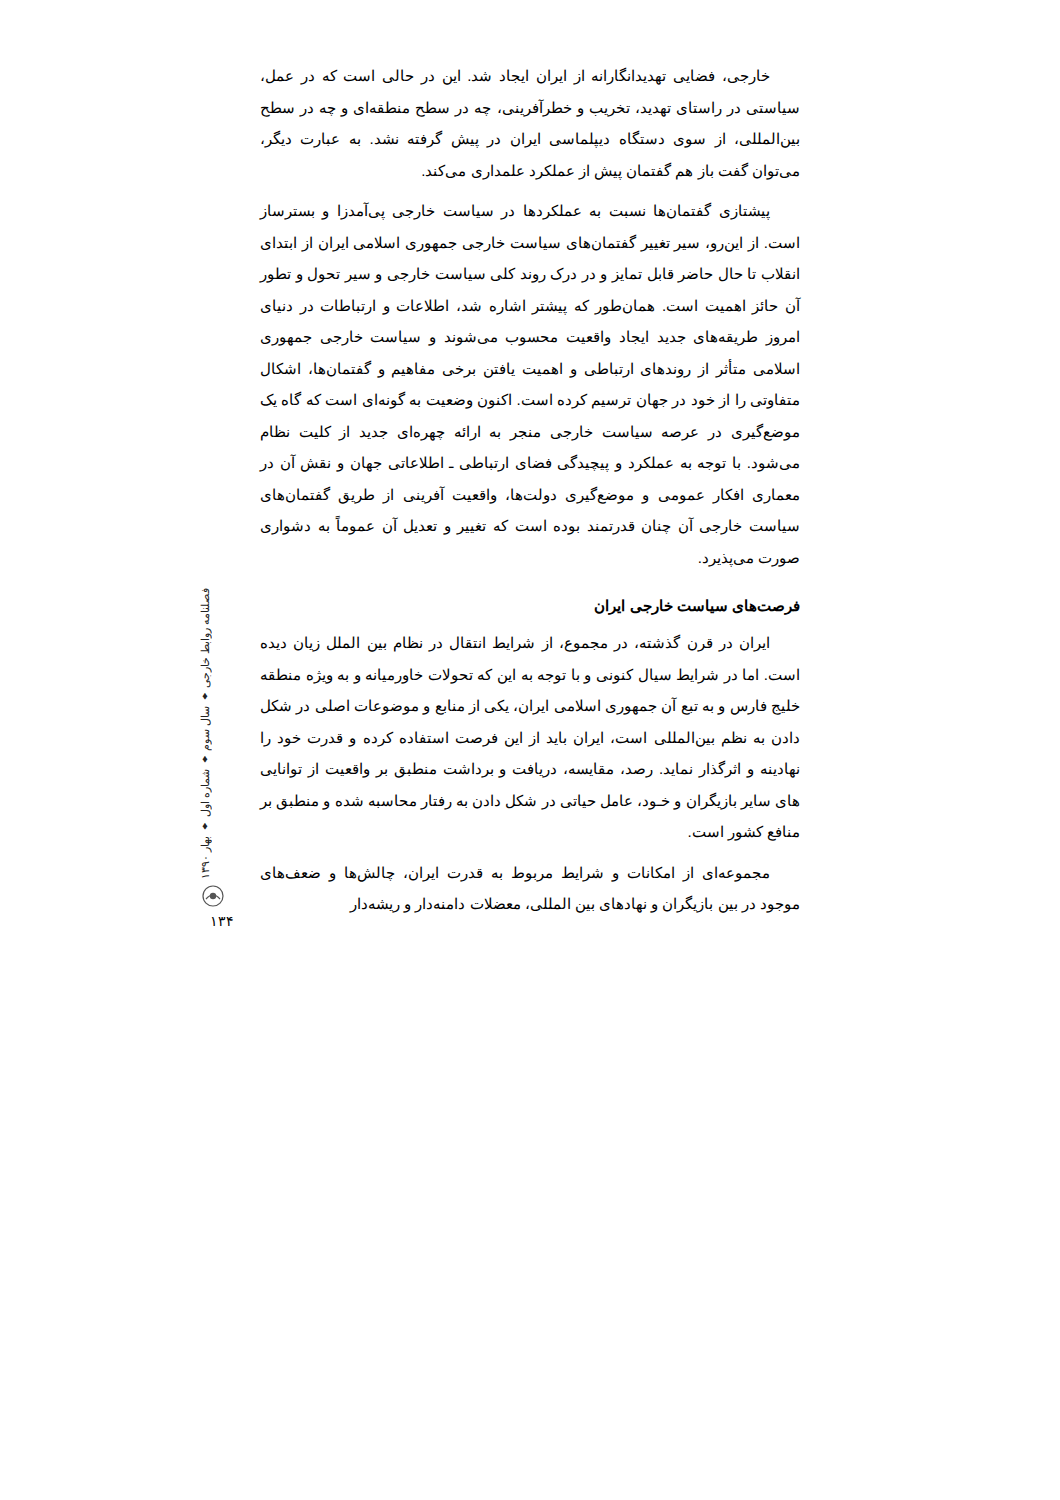خارجی، فضایی تهدیدانگارانه از ایران ایجاد شد. این در حالی است که در عمل، سیاستی در راستای تهدید، تخریب و خطرآفرینی، چه در سطح منطقه‌ای و چه در سطح بین‌المللی، از سوی دستگاه دیپلماسی ایران در پیش گرفته نشد. به عبارت دیگر، می‌توان گفت باز هم گفتمان پیش از عملکرد علمداری می‌کند.
پیشتازی گفتمان‌ها نسبت به عملکردها در سیاست خارجی پی‌آمدزا و بسترساز است. از این‌رو، سیر تغییر گفتمان‌های سیاست خارجی جمهوری اسلامی ایران از ابتدای انقلاب تا حال حاضر قابل تمایز و در درک روند کلی سیاست خارجی و سیر تحول و تطور آن حائز اهمیت است. همان‌طور که پیشتر اشاره شد، اطلاعات و ارتباطات در دنیای امروز طریقه‌های جدید ایجاد واقعیت محسوب می‌شوند و سیاست خارجی جمهوری اسلامی متأثر از روندهای ارتباطی و اهمیت یافتن برخی مفاهیم و گفتمان‌ها، اشکال متفاوتی را از خود در جهان ترسیم کرده است. اکنون وضعیت به گونه‌ای است که گاه یک موضع‌گیری در عرصه سیاست خارجی منجر به ارائه چهره‌ای جدید از کلیت نظام می‌شود. با توجه به عملکرد و پیچیدگی فضای ارتباطی ـ اطلاعاتی جهان و نقش آن در معماری افکار عمومی و موضع‌گیری دولت‌ها، واقعیت آفرینی از طریق گفتمان‌های سیاست خارجی آن چنان قدرتمند بوده است که تغییر و تعدیل آن عموماً به دشواری صورت می‌پذیرد.
فرصت‌های سیاست خارجی ایران
ایران در قرن گذشته، در مجموع، از شرایط انتقال در نظام بین الملل زیان دیده است. اما در شرایط سیال کنونی و با توجه به این که تحولات خاورمیانه و به ویژه منطقه خلیج فارس و به تبع آن جمهوری اسلامی ایران، یکی از منابع و موضوعات اصلی در شکل دادن به نظم بین‌المللی است، ایران باید از این فرصت استفاده کرده و قدرت خود را نهادینه و اثرگذار نماید. رصد، مقایسه، دریافت و برداشت منطبق بر واقعیت از توانایی های سایر بازیگران و خـود، عامل حیاتی در شکل دادن به رفتار محاسبه شده و منطبق بر منافع کشور است.
مجموعه‌ای از امکانات و شرایط مربوط به قدرت ایران، چالش‌ها و ضعف‌های موجود در بین بازیگران و نهادهای بین المللی، معضلات دامنه‌دار و ریشه‌دار
فصلنامه روابط خارجی ♦ سال سوم ♦ شماره اول ♦ بهار ۱۳۹۰
۱۳۴